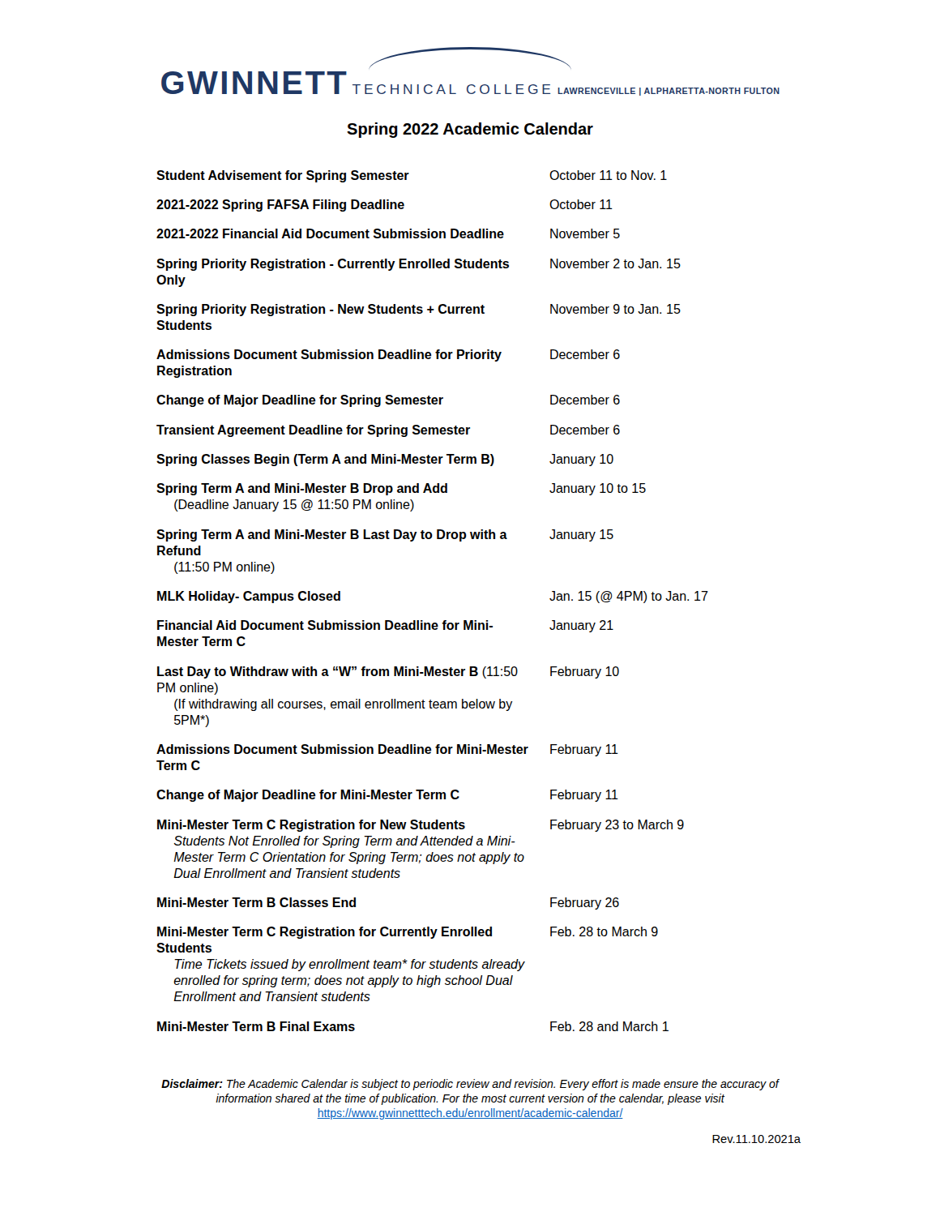GWINNETT TECHNICAL COLLEGE LAWRENCEVILLE | ALPHARETTA-NORTH FULTON
Spring 2022 Academic Calendar
| Student Advisement for Spring Semester | October 11 to Nov. 1 |
| 2021-2022 Spring FAFSA Filing Deadline | October 11 |
| 2021-2022 Financial Aid Document Submission Deadline | November 5 |
| Spring Priority Registration - Currently Enrolled Students Only | November 2 to Jan. 15 |
| Spring Priority Registration - New Students + Current Students | November 9 to Jan. 15 |
| Admissions Document Submission Deadline for Priority Registration | December 6 |
| Change of Major Deadline for Spring Semester | December 6 |
| Transient Agreement Deadline for Spring Semester | December 6 |
| Spring Classes Begin (Term A and Mini-Mester Term B) | January 10 |
| Spring Term A and Mini-Mester B Drop and Add (Deadline January 15 @ 11:50 PM online) | January 10 to 15 |
| Spring Term A and Mini-Mester B Last Day to Drop with a Refund (11:50 PM online) | January 15 |
| MLK Holiday- Campus Closed | Jan. 15 (@ 4PM) to Jan. 17 |
| Financial Aid Document Submission Deadline for Mini-Mester Term C | January 21 |
| Last Day to Withdraw with a “W” from Mini-Mester B (11:50 PM online) (If withdrawing all courses, email enrollment team below by 5PM*) | February 10 |
| Admissions Document Submission Deadline for Mini-Mester Term C | February 11 |
| Change of Major Deadline for Mini-Mester Term C | February 11 |
| Mini-Mester Term C Registration for New Students Students Not Enrolled for Spring Term and Attended a Mini-Mester Term C Orientation for Spring Term; does not apply to Dual Enrollment and Transient students | February 23 to March 9 |
| Mini-Mester Term B Classes End | February 26 |
| Mini-Mester Term C Registration for Currently Enrolled Students Time Tickets issued by enrollment team* for students already enrolled for spring term; does not apply to high school Dual Enrollment and Transient students | Feb. 28 to March 9 |
| Mini-Mester Term B Final Exams | Feb. 28 and March 1 |
Disclaimer: The Academic Calendar is subject to periodic review and revision. Every effort is made ensure the accuracy of information shared at the time of publication. For the most current version of the calendar, please visit https://www.gwinnetttech.edu/enrollment/academic-calendar/
Rev.11.10.2021a